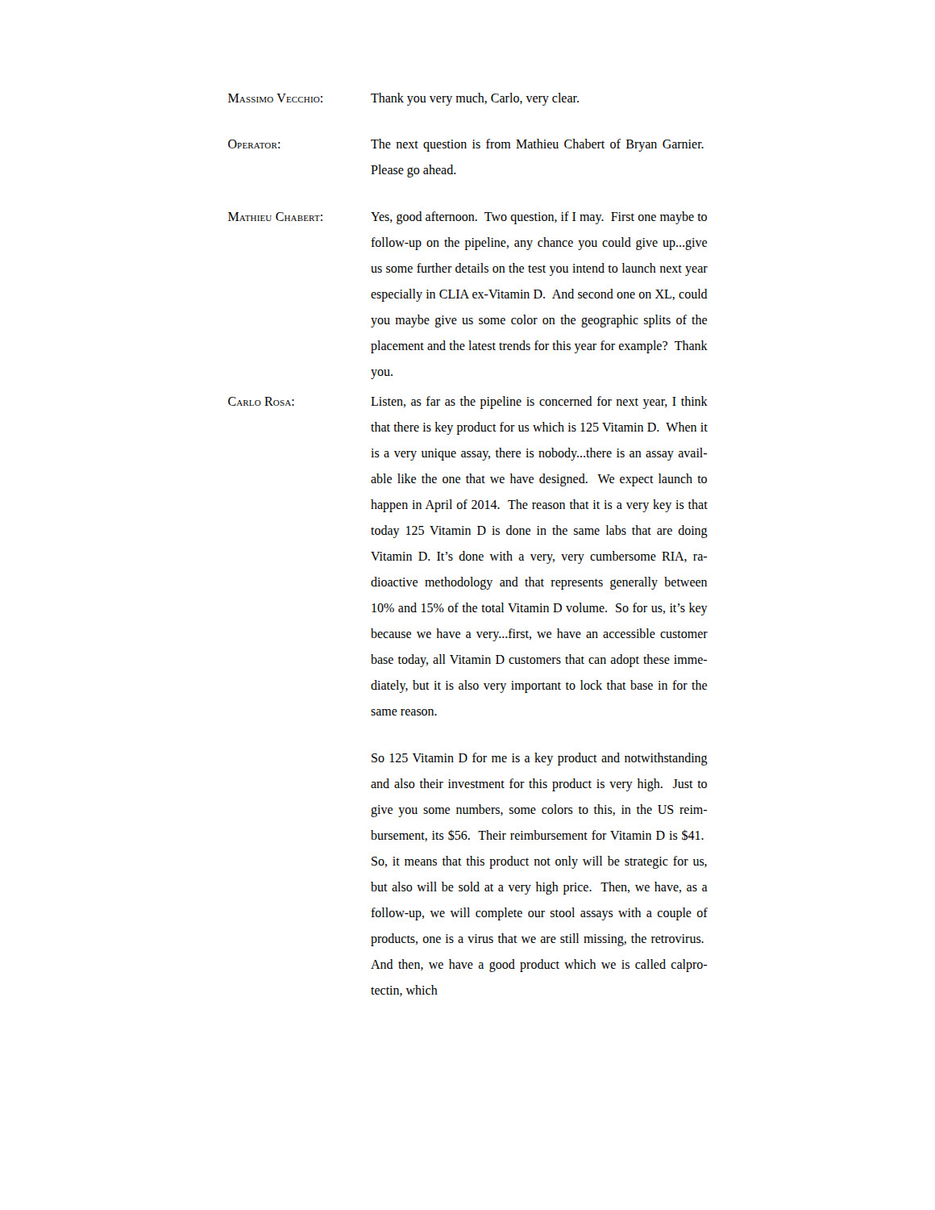Massimo Vecchio:
Thank you very much, Carlo, very clear.
Operator:
The next question is from Mathieu Chabert of Bryan Garnier. Please go ahead.
Mathieu Chabert:
Yes, good afternoon. Two question, if I may. First one maybe to follow-up on the pipeline, any chance you could give up...give us some further details on the test you intend to launch next year especially in CLIA ex-Vitamin D. And second one on XL, could you maybe give us some color on the geographic splits of the placement and the latest trends for this year for example? Thank you.
Carlo Rosa:
Listen, as far as the pipeline is concerned for next year, I think that there is key product for us which is 125 Vitamin D. When it is a very unique assay, there is nobody...there is an assay available like the one that we have designed. We expect launch to happen in April of 2014. The reason that it is a very key is that today 125 Vitamin D is done in the same labs that are doing Vitamin D. It’s done with a very, very cumbersome RIA, radioactive methodology and that represents generally between 10% and 15% of the total Vitamin D volume. So for us, it’s key because we have a very...first, we have an accessible customer base today, all Vitamin D customers that can adopt these immediately, but it is also very important to lock that base in for the same reason.
So 125 Vitamin D for me is a key product and notwithstanding and also their investment for this product is very high. Just to give you some numbers, some colors to this, in the US reimbursement, its $56. Their reimbursement for Vitamin D is $41. So, it means that this product not only will be strategic for us, but also will be sold at a very high price. Then, we have, as a follow-up, we will complete our stool assays with a couple of products, one is a virus that we are still missing, the retrovirus. And then, we have a good product which we is called calprotectin, which